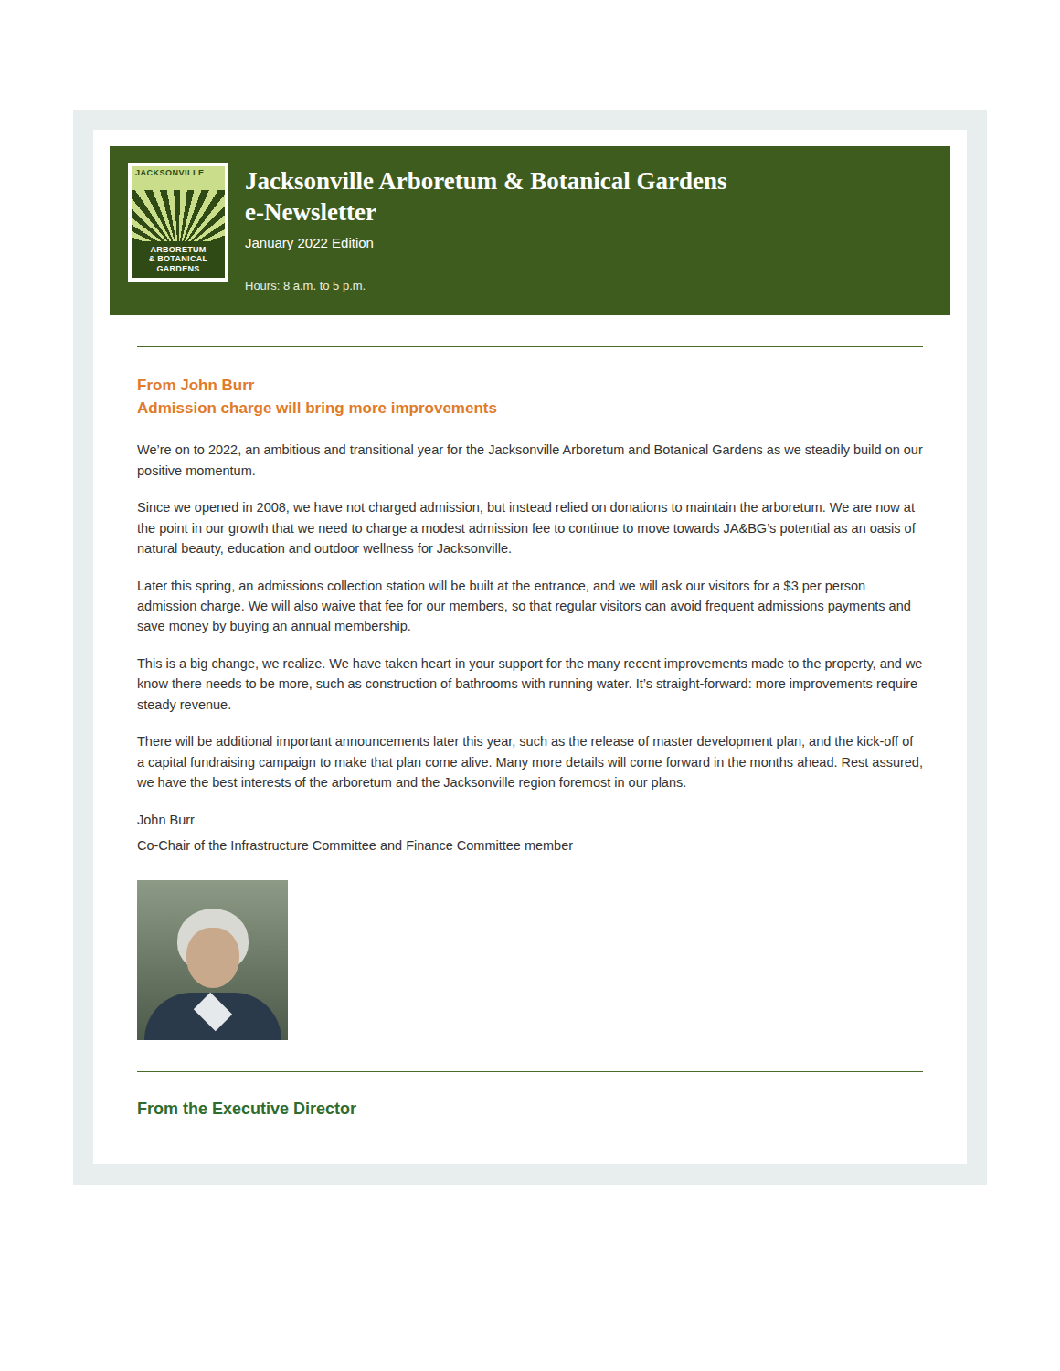JACKSONVILLE
ARBORETUM
& BOTANICAL GARDENS
Jacksonville Arboretum & Botanical Gardens
e-Newsletter
January 2022 Edition
Hours: 8 a.m. to 5 p.m.
From John Burr Admission charge will bring more improvements
We’re on to 2022, an ambitious and transitional year for the Jacksonville Arboretum and Botanical Gardens as we steadily build on our positive momentum.
Since we opened in 2008, we have not charged admission, but instead relied on donations to maintain the arboretum. We are now at the point in our growth that we need to charge a modest admission fee to continue to move towards JA&BG’s potential as an oasis of natural beauty, education and outdoor wellness for Jacksonville.
Later this spring, an admissions collection station will be built at the entrance, and we will ask our visitors for a $3 per person admission charge. We will also waive that fee for our members, so that regular visitors can avoid frequent admissions payments and save money by buying an annual membership.
This is a big change, we realize. We have taken heart in your support for the many recent improvements made to the property, and we know there needs to be more, such as construction of bathrooms with running water. It’s straight-forward: more improvements require steady revenue.
There will be additional important announcements later this year, such as the release of master development plan, and the kick-off of a capital fundraising campaign to make that plan come alive. Many more details will come forward in the months ahead. Rest assured, we have the best interests of the arboretum and the Jacksonville region foremost in our plans.
John Burr
Co-Chair of the Infrastructure Committee and Finance Committee member
From the Executive Director